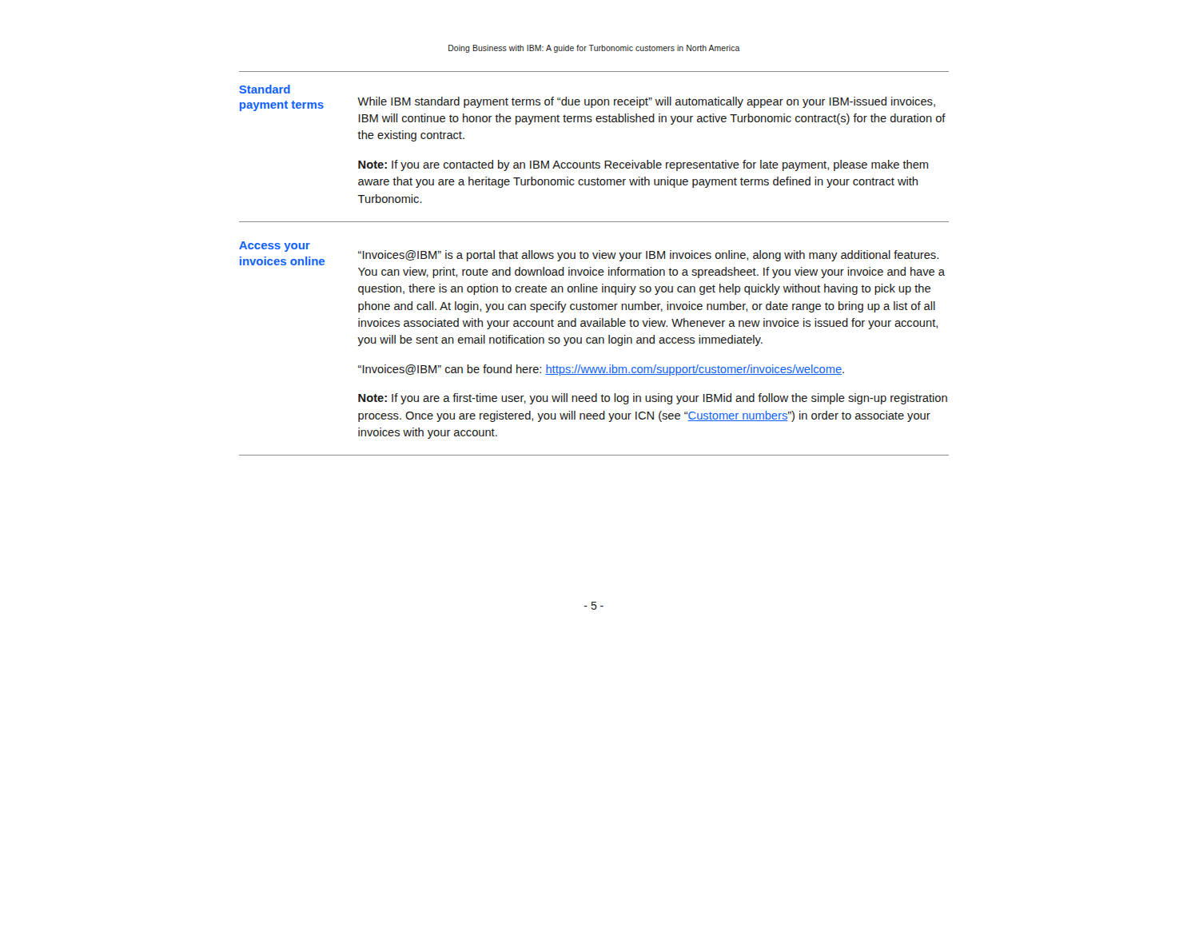Doing Business with IBM: A guide for Turbonomic customers in North America
Standard payment terms
While IBM standard payment terms of “due upon receipt” will automatically appear on your IBM-issued invoices, IBM will continue to honor the payment terms established in your active Turbonomic contract(s) for the duration of the existing contract.
Note: If you are contacted by an IBM Accounts Receivable representative for late payment, please make them aware that you are a heritage Turbonomic customer with unique payment terms defined in your contract with Turbonomic.
Access your invoices online
“Invoices@IBM” is a portal that allows you to view your IBM invoices online, along with many additional features. You can view, print, route and download invoice information to a spreadsheet. If you view your invoice and have a question, there is an option to create an online inquiry so you can get help quickly without having to pick up the phone and call. At login, you can specify customer number, invoice number, or date range to bring up a list of all invoices associated with your account and available to view. Whenever a new invoice is issued for your account, you will be sent an email notification so you can login and access immediately.
“Invoices@IBM” can be found here: https://www.ibm.com/support/customer/invoices/welcome.
Note: If you are a first-time user, you will need to log in using your IBMid and follow the simple sign-up registration process. Once you are registered, you will need your ICN (see “Customer numbers”) in order to associate your invoices with your account.
- 5 -